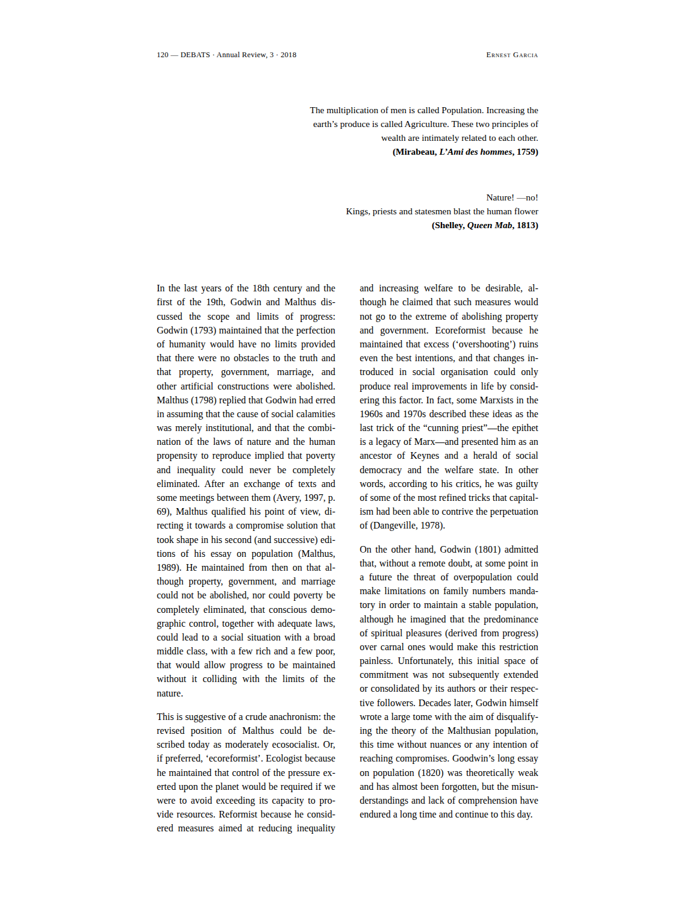120 — DEBATS · Annual Review, 3 · 2018
Ernest Garcia
The multiplication of men is called Population. Increasing the earth’s produce is called Agriculture. These two principles of wealth are intimately related to each other.
(Mirabeau, L’Ami des hommes, 1759)
Nature! —no!
Kings, priests and statesmen blast the human flower
(Shelley, Queen Mab, 1813)
In the last years of the 18th century and the first of the 19th, Godwin and Malthus discussed the scope and limits of progress: Godwin (1793) maintained that the perfection of humanity would have no limits provided that there were no obstacles to the truth and that property, government, marriage, and other artificial constructions were abolished. Malthus (1798) replied that Godwin had erred in assuming that the cause of social calamities was merely institutional, and that the combination of the laws of nature and the human propensity to reproduce implied that poverty and inequality could never be completely eliminated. After an exchange of texts and some meetings between them (Avery, 1997, p. 69), Malthus qualified his point of view, directing it towards a compromise solution that took shape in his second (and successive) editions of his essay on population (Malthus, 1989). He maintained from then on that although property, government, and marriage could not be abolished, nor could poverty be completely eliminated, that conscious demographic control, together with adequate laws, could lead to a social situation with a broad middle class, with a few rich and a few poor, that would allow progress to be maintained without it colliding with the limits of the nature.
This is suggestive of a crude anachronism: the revised position of Malthus could be described today as moderately ecosocialist. Or, if preferred, ‘ecoreformist’. Ecologist because he maintained that control of the pressure exerted upon the planet would be required if we were to avoid exceeding its capacity to provide resources. Reformist because he considered measures aimed at reducing inequality and increasing welfare to be desirable, although he claimed that such measures would not go to the extreme of abolishing property and government. Ecoreformist because he maintained that excess (‘overshooting’) ruins even the best intentions, and that changes introduced in social organisation could only produce real improvements in life by considering this factor. In fact, some Marxists in the 1960s and 1970s described these ideas as the last trick of the “cunning priest”—the epithet is a legacy of Marx—and presented him as an ancestor of Keynes and a herald of social democracy and the welfare state. In other words, according to his critics, he was guilty of some of the most refined tricks that capitalism had been able to contrive the perpetuation of (Dangeville, 1978).
On the other hand, Godwin (1801) admitted that, without a remote doubt, at some point in a future the threat of overpopulation could make limitations on family numbers mandatory in order to maintain a stable population, although he imagined that the predominance of spiritual pleasures (derived from progress) over carnal ones would make this restriction painless. Unfortunately, this initial space of commitment was not subsequently extended or consolidated by its authors or their respective followers. Decades later, Godwin himself wrote a large tome with the aim of disqualifying the theory of the Malthusian population, this time without nuances or any intention of reaching compromises. Goodwin’s long essay on population (1820) was theoretically weak and has almost been forgotten, but the misunderstandings and lack of comprehension have endured a long time and continue to this day.